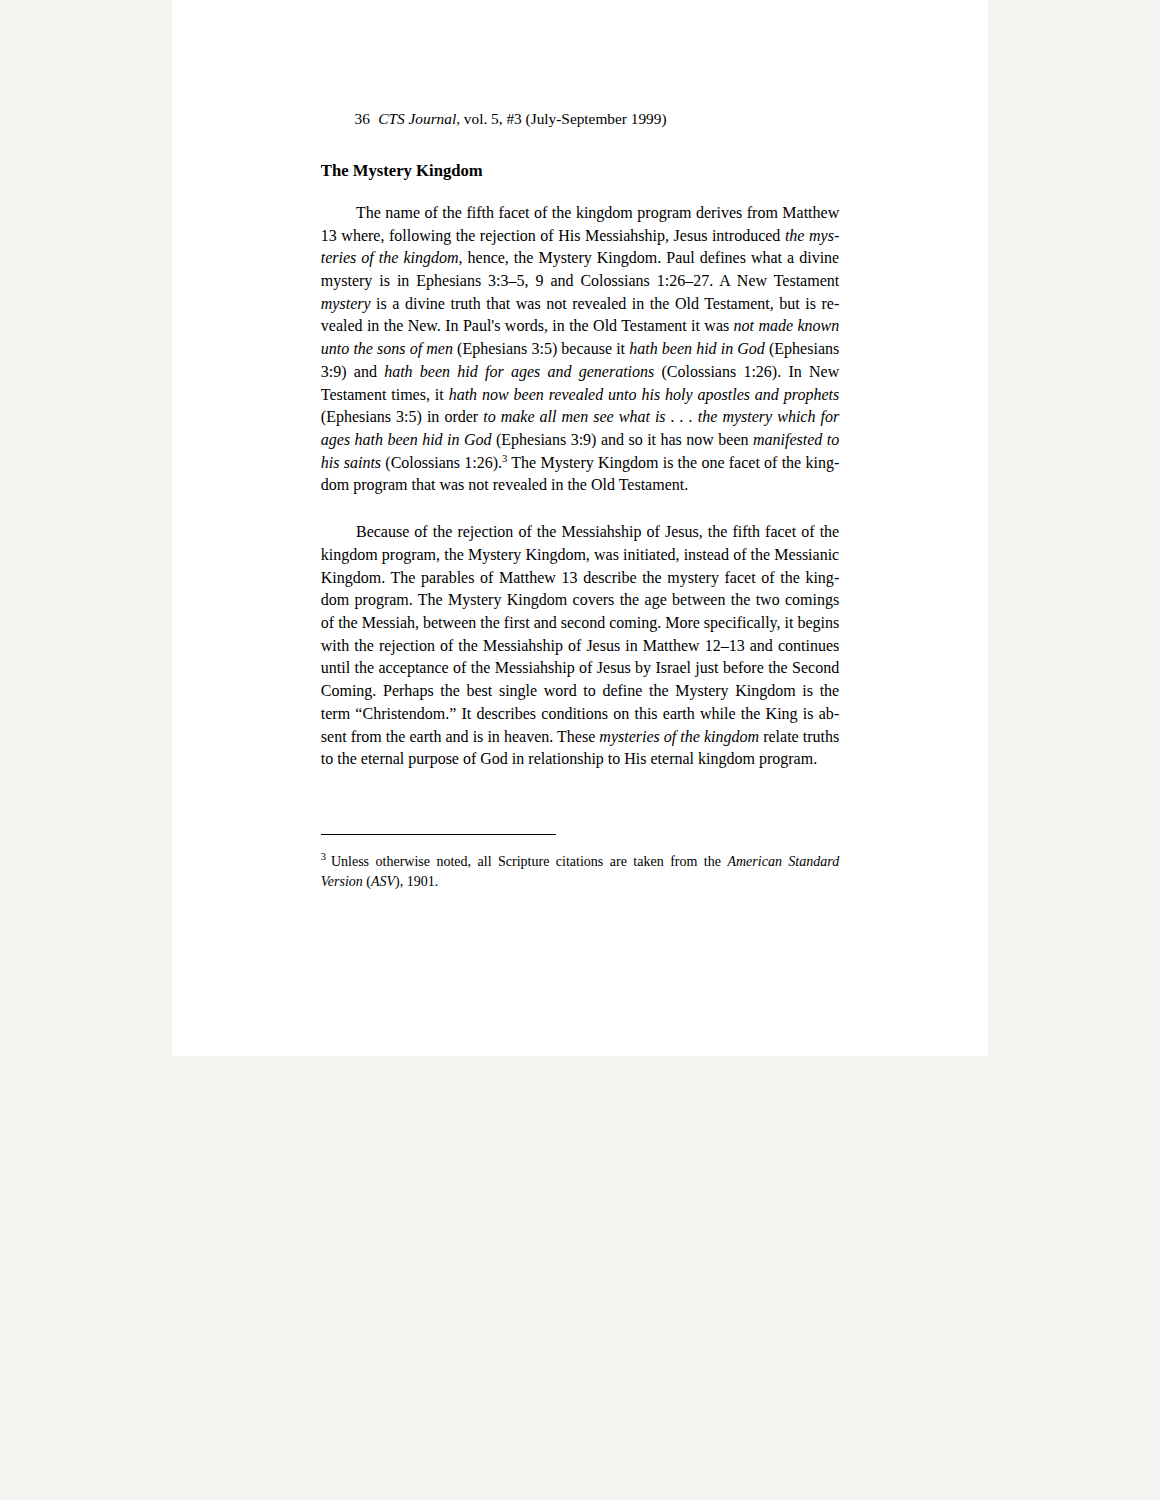36 CTS Journal, vol. 5, #3 (July-September 1999)
The Mystery Kingdom
The name of the fifth facet of the kingdom program derives from Matthew 13 where, following the rejection of His Messiahship, Jesus introduced the mysteries of the kingdom, hence, the Mystery Kingdom. Paul defines what a divine mystery is in Ephesians 3:3–5, 9 and Colossians 1:26–27. A New Testament mystery is a divine truth that was not revealed in the Old Testament, but is revealed in the New. In Paul's words, in the Old Testament it was not made known unto the sons of men (Ephesians 3:5) because it hath been hid in God (Ephesians 3:9) and hath been hid for ages and generations (Colossians 1:26). In New Testament times, it hath now been revealed unto his holy apostles and prophets (Ephesians 3:5) in order to make all men see what is . . . the mystery which for ages hath been hid in God (Ephesians 3:9) and so it has now been manifested to his saints (Colossians 1:26).3 The Mystery Kingdom is the one facet of the kingdom program that was not revealed in the Old Testament.
Because of the rejection of the Messiahship of Jesus, the fifth facet of the kingdom program, the Mystery Kingdom, was initiated, instead of the Messianic Kingdom. The parables of Matthew 13 describe the mystery facet of the kingdom program. The Mystery Kingdom covers the age between the two comings of the Messiah, between the first and second coming. More specifically, it begins with the rejection of the Messiahship of Jesus in Matthew 12–13 and continues until the acceptance of the Messiahship of Jesus by Israel just before the Second Coming. Perhaps the best single word to define the Mystery Kingdom is the term “Christendom.” It describes conditions on this earth while the King is absent from the earth and is in heaven. These mysteries of the kingdom relate truths to the eternal purpose of God in relationship to His eternal kingdom program.
3 Unless otherwise noted, all Scripture citations are taken from the American Standard Version (ASV), 1901.